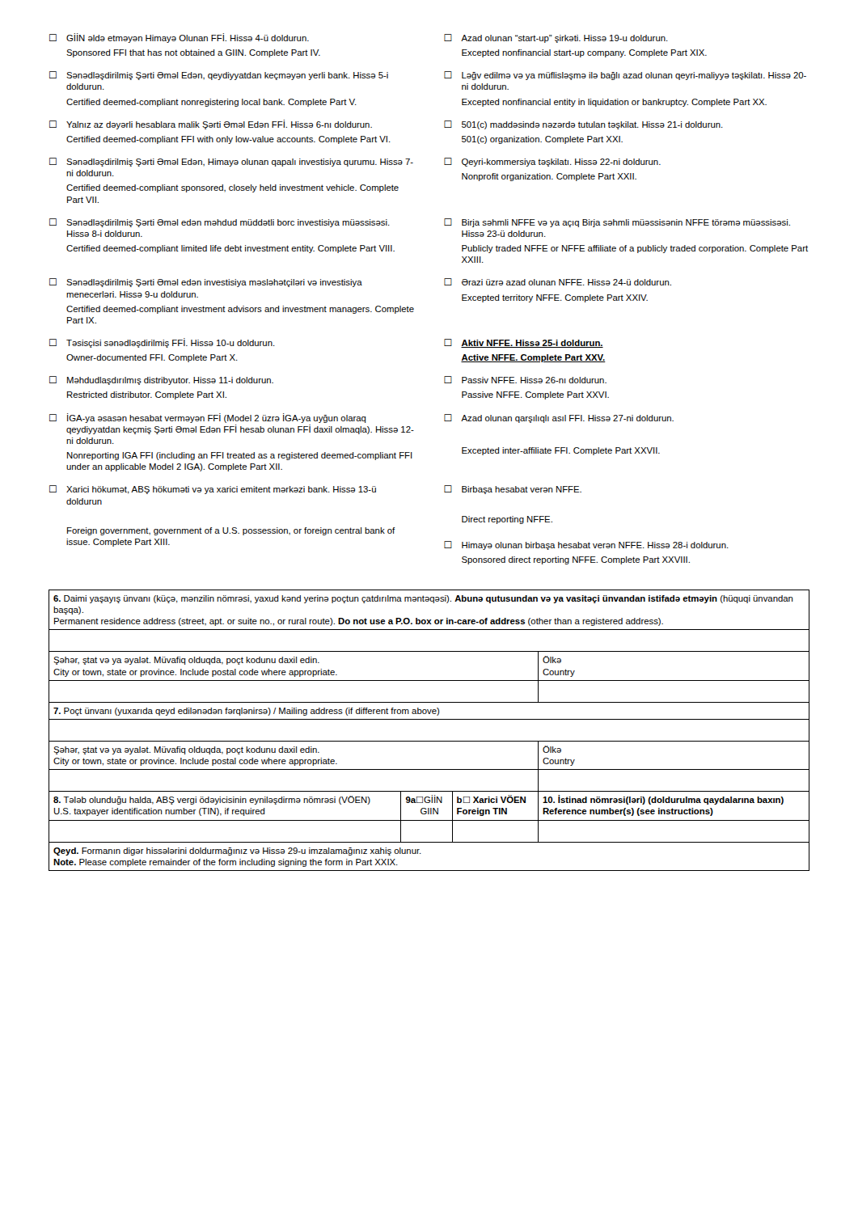☐
GİİN əldə etməyən Himayə Olunan FFİ. Hissə 4-ü doldurun.
Sponsored FFI that has not obtained a GIIN. Complete Part IV.
☐
Azad olunan “start-up” şirkəti. Hissə 19-u doldurun.
Excepted nonfinancial start-up company. Complete Part XIX.
☐
Sənədləşdirilmiş Şərti Əməl Edən, qeydiyyatdan keçməyən yerli bank. Hissə 5-i doldurun.
Certified deemed-compliant nonregistering local bank. Complete Part V.
☐
Ləğv edilmə və ya müflisləşmə ilə bağlı azad olunan qeyri-maliyyə təşkilatı. Hissə 20-ni doldurun.
Excepted nonfinancial entity in liquidation or bankruptcy. Complete Part XX.
☐
Yalnız az dəyərli hesablara malik Şərti Əməl Edən FFİ. Hissə 6-nı doldurun.
Certified deemed-compliant FFI with only low-value accounts. Complete Part VI.
☐
501(c) maddəsində nəzərdə tutulan təşkilat. Hissə 21-i doldurun.
501(c) organization. Complete Part XXI.
☐
Sənədləşdirilmiş Şərti Əməl Edən, Himayə olunan qapalı investisiya qurumu. Hissə 7-ni doldurun.
Certified deemed-compliant sponsored, closely held investment vehicle. Complete Part VII.
☐
Qeyri-kommersiya təşkilatı. Hissə 22-ni doldurun.
Nonprofit organization. Complete Part XXII.
☐
Sənədləşdirilmiş Şərti Əməl edən məhdud müddətli borc investisiya müəssisəsi. Hissə 8-i doldurun.
Certified deemed-compliant limited life debt investment entity. Complete Part VIII.
☐
Birja səhmli NFFE və ya açıq Birja səhmli müəssisənin NFFE törəmə müəssisəsi. Hissə 23-ü doldurun.
Publicly traded NFFE or NFFE affiliate of a publicly traded corporation. Complete Part XXIII.
☐
Sənədləşdirilmiş Şərti Əməl edən investisiya məsləhətçiləri və investisiya menecerləri. Hissə 9-u doldurun.
Certified deemed-compliant investment advisors and investment managers. Complete Part IX.
☐
Ərazi üzrə azad olunan NFFE. Hissə 24-ü doldurun.
Excepted territory NFFE. Complete Part XXIV.
☐
Təsisçisi sənədləşdirilmiş FFİ. Hissə 10-u doldurun.
Owner-documented FFI. Complete Part X.
☐
Aktiv NFFE. Hissə 25-i doldurun.
Active NFFE. Complete Part XXV.
☐
Məhdudlaşdırılmış distribyutor. Hissə 11-i doldurun.
Restricted distributor. Complete Part XI.
☐
Passiv NFFE. Hissə 26-nı doldurun.
Passive NFFE. Complete Part XXVI.
☐
İGA-ya əsasən hesabat verməyən FFİ (Model 2 üzrə İGA-ya uyğun olaraq qeydiyyatdan keçmiş Şərti Əməl Edən FFİ hesab olunan FFİ daxil olmaqla). Hissə 12-ni doldurun.
Nonreporting IGA FFI (including an FFI treated as a registered deemed-compliant FFI under an applicable Model 2 IGA). Complete Part XII.
☐
Azad olunan qarşılıqlı asıl FFI. Hissə 27-ni doldurun.
Excepted inter-affiliate FFI. Complete Part XXVII.
☐
Xarici hökumət, ABŞ hökuməti və ya xarici emitent mərkəzi bank. Hissə 13-ü doldurun
Foreign government, government of a U.S. possession, or foreign central bank of issue. Complete Part XIII.
☐
Birbaşa hesabat verən NFFE.
Direct reporting NFFE.
☐
Himayə olunan birbaşa hesabat verən NFFE. Hissə 28-i doldurun.
Sponsored direct reporting NFFE. Complete Part XXVIII.
| 6. Daimi yaşayış ünvanı (küçə, mənzilin nömrəsi, yaxud kənd yerinə poçtun çatdırılma məntəqəsi). Abunə qutusundan və ya vasitəçi ünvandan istifadə etməyin (hüquqi ünvandan başqa). Permanent residence address (street, apt. or suite no., or rural route). Do not use a P.O. box or in-care-of address (other than a registered address). |
| Şəhər, ştat və ya əyalət. Müvafiq olduqda, poçt kodunu daxil edin. City or town, state or province. Include postal code where appropriate. | Ölkə Country |
| 7. Poçt ünvanı (yuxarıda qeyd edilənədən fərqlənirsə) / Mailing address (if different from above) |
| Şəhər, ştat və ya əyalət. Müvafiq olduqda, poçt kodunu daxil edin. City or town, state or province. Include postal code where appropriate. | Ölkə Country |
| 8. Tələb olunduğu halda, ABŞ vergi ödəyicisinin eyniləşdirmə nömrəsi (VÖEN) U.S. taxpayer identification number (TIN), if required | 9a ☐GİİN GIIN | b ☐ Xarici VÖEN Foreign TIN | 10. İstinad nömrəsi(ləri) (doldurulma qaydalarına baxın) Reference number(s) (see instructions) |
| Qeyd. Formanın digər hissələrini doldurmağınız və Hissə 29-u imzalamağınız xahiş olunur. Note. Please complete remainder of the form including signing the form in Part XXIX. |